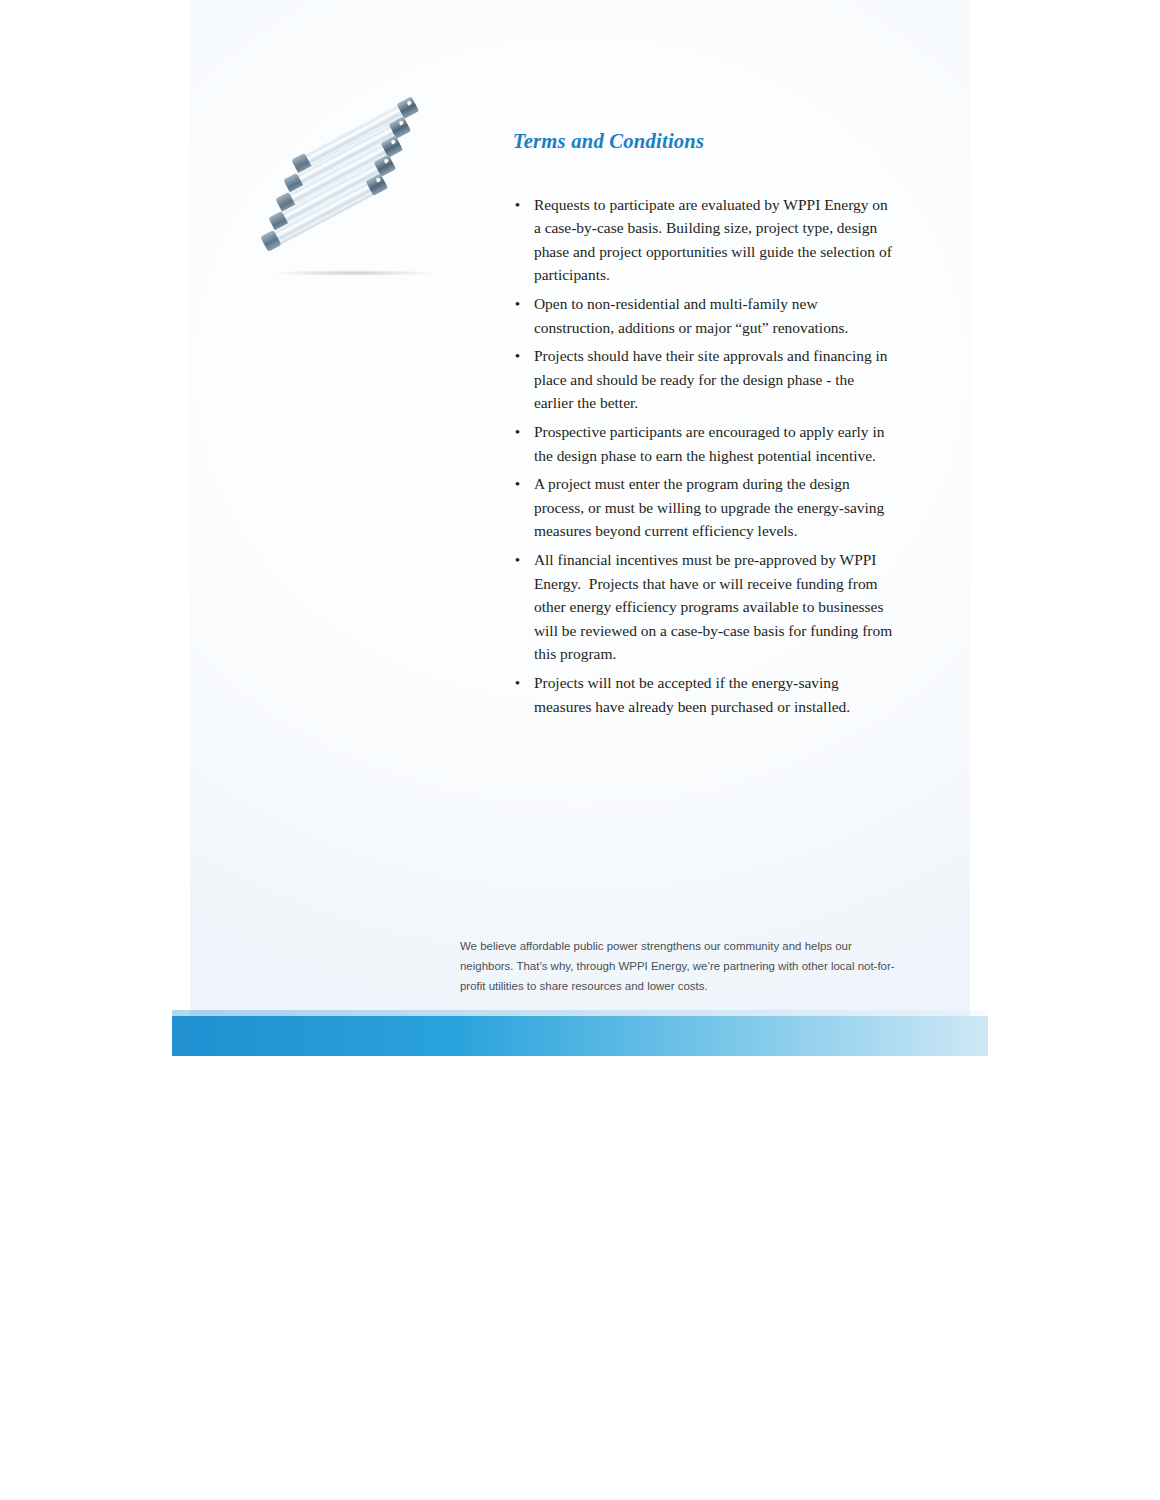Terms and Conditions
Requests to participate are evaluated by WPPI Energy on a case-by-case basis. Building size, project type, design phase and project opportunities will guide the selection of participants.
Open to non-residential and multi-family new construction, additions or major “gut” renovations.
Projects should have their site approvals and financing in place and should be ready for the design phase - the earlier the better.
Prospective participants are encouraged to apply early in the design phase to earn the highest potential incentive.
A project must enter the program during the design process, or must be willing to upgrade the energy-saving measures beyond current efficiency levels.
All financial incentives must be pre-approved by WPPI Energy. Projects that have or will receive funding from other energy efficiency programs available to businesses will be reviewed on a case-by-case basis for funding from this program.
Projects will not be accepted if the energy-saving measures have already been purchased or installed.
We believe affordable public power strengthens our community and helps our neighbors. That’s why, through WPPI Energy, we’re partnering with other local not-for-profit utilities to share resources and lower costs.